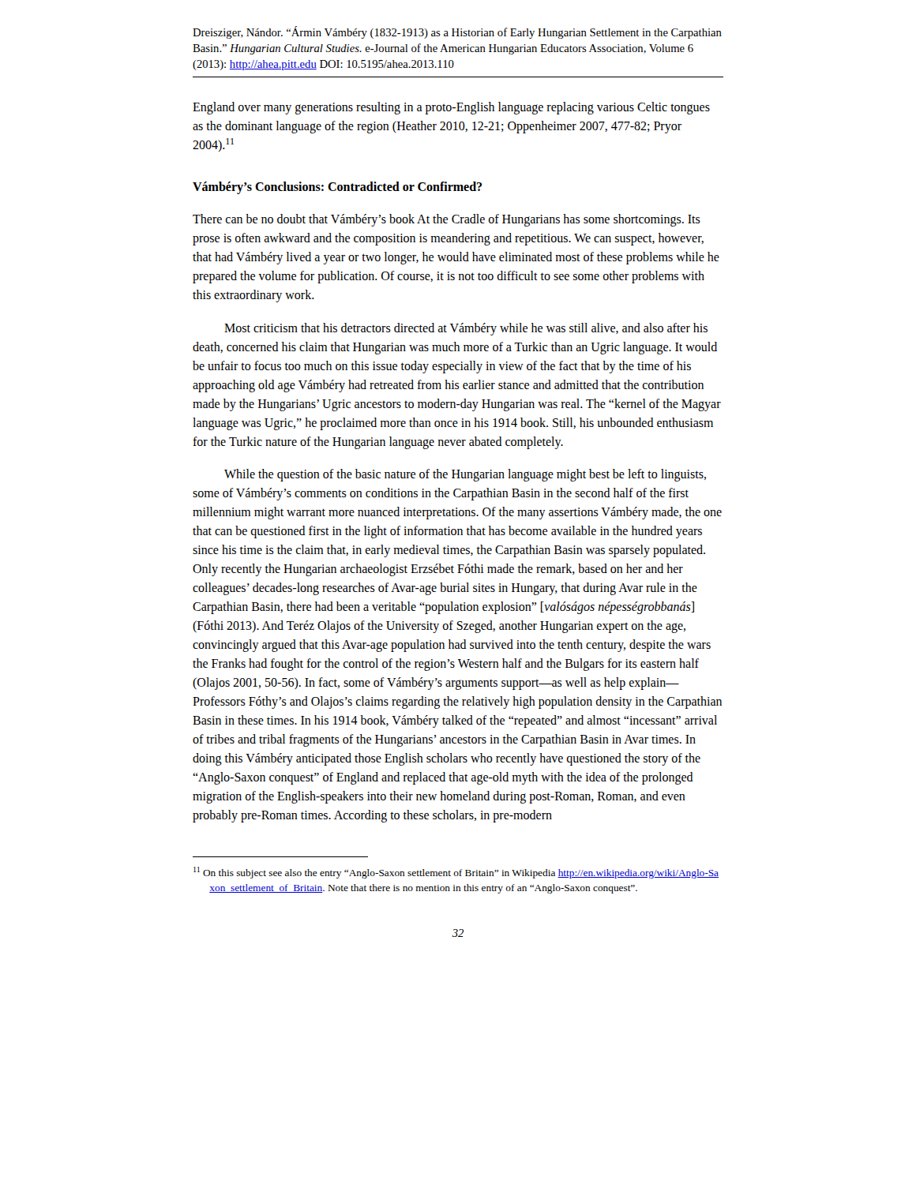Dreisziger, Nándor. “Ármin Vámbéry (1832-1913) as a Historian of Early Hungarian Settlement in the Carpathian Basin.” Hungarian Cultural Studies. e-Journal of the American Hungarian Educators Association, Volume 6 (2013): http://ahea.pitt.edu DOI: 10.5195/ahea.2013.110
England over many generations resulting in a proto-English language replacing various Celtic tongues as the dominant language of the region (Heather 2010, 12-21; Oppenheimer 2007, 477-82; Pryor 2004).11
Vámbéry’s Conclusions: Contradicted or Confirmed?
There can be no doubt that Vámbéry’s book At the Cradle of Hungarians has some shortcomings. Its prose is often awkward and the composition is meandering and repetitious. We can suspect, however, that had Vámbéry lived a year or two longer, he would have eliminated most of these problems while he prepared the volume for publication. Of course, it is not too difficult to see some other problems with this extraordinary work.
Most criticism that his detractors directed at Vámbéry while he was still alive, and also after his death, concerned his claim that Hungarian was much more of a Turkic than an Ugric language. It would be unfair to focus too much on this issue today especially in view of the fact that by the time of his approaching old age Vámbéry had retreated from his earlier stance and admitted that the contribution made by the Hungarians’ Ugric ancestors to modern-day Hungarian was real. The “kernel of the Magyar language was Ugric,” he proclaimed more than once in his 1914 book. Still, his unbounded enthusiasm for the Turkic nature of the Hungarian language never abated completely.
While the question of the basic nature of the Hungarian language might best be left to linguists, some of Vámbéry’s comments on conditions in the Carpathian Basin in the second half of the first millennium might warrant more nuanced interpretations. Of the many assertions Vámbéry made, the one that can be questioned first in the light of information that has become available in the hundred years since his time is the claim that, in early medieval times, the Carpathian Basin was sparsely populated. Only recently the Hungarian archaeologist Erzsébet Fóthi made the remark, based on her and her colleagues’ decades-long researches of Avar-age burial sites in Hungary, that during Avar rule in the Carpathian Basin, there had been a veritable “population explosion” [valóságos népességrobbanás] (Fóthi 2013). And Teréz Olajos of the University of Szeged, another Hungarian expert on the age, convincingly argued that this Avar-age population had survived into the tenth century, despite the wars the Franks had fought for the control of the region’s Western half and the Bulgars for its eastern half (Olajos 2001, 50-56). In fact, some of Vámbéry’s arguments support—as well as help explain—Professors Fóthy’s and Olajos’s claims regarding the relatively high population density in the Carpathian Basin in these times. In his 1914 book, Vámbéry talked of the “repeated” and almost “incessant” arrival of tribes and tribal fragments of the Hungarians’ ancestors in the Carpathian Basin in Avar times. In doing this Vámbéry anticipated those English scholars who recently have questioned the story of the “Anglo-Saxon conquest” of England and replaced that age-old myth with the idea of the prolonged migration of the English-speakers into their new homeland during post-Roman, Roman, and even probably pre-Roman times. According to these scholars, in pre-modern
11 On this subject see also the entry “Anglo-Saxon settlement of Britain” in Wikipedia http://en.wikipedia.org/wiki/Anglo-Saxon_settlement_of_Britain. Note that there is no mention in this entry of an “Anglo-Saxon conquest”.
32